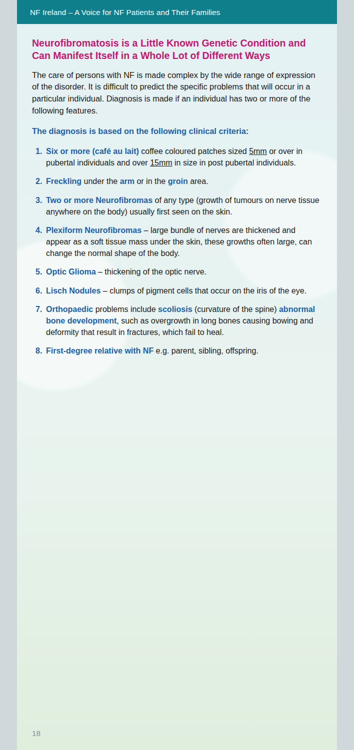NF Ireland – A Voice for NF Patients and Their Families
Neurofibromatosis is a Little Known Genetic Condition and Can Manifest Itself in a Whole Lot of Different Ways
The care of persons with NF is made complex by the wide range of expression of the disorder. It is difficult to predict the specific problems that will occur in a particular individual. Diagnosis is made if an individual has two or more of the following features.
The diagnosis is based on the following clinical criteria:
Six or more (café au lait) coffee coloured patches sized 5mm or over in pubertal individuals and over 15mm in size in post pubertal individuals.
Freckling under the arm or in the groin area.
Two or more Neurofibromas of any type (growth of tumours on nerve tissue anywhere on the body) usually first seen on the skin.
Plexiform Neurofibromas – large bundle of nerves are thickened and appear as a soft tissue mass under the skin, these growths often large, can change the normal shape of the body.
Optic Glioma – thickening of the optic nerve.
Lisch Nodules – clumps of pigment cells that occur on the iris of the eye.
Orthopaedic problems include scoliosis (curvature of the spine) abnormal bone development, such as overgrowth in long bones causing bowing and deformity that result in fractures, which fail to heal.
First-degree relative with NF e.g. parent, sibling, offspring.
18